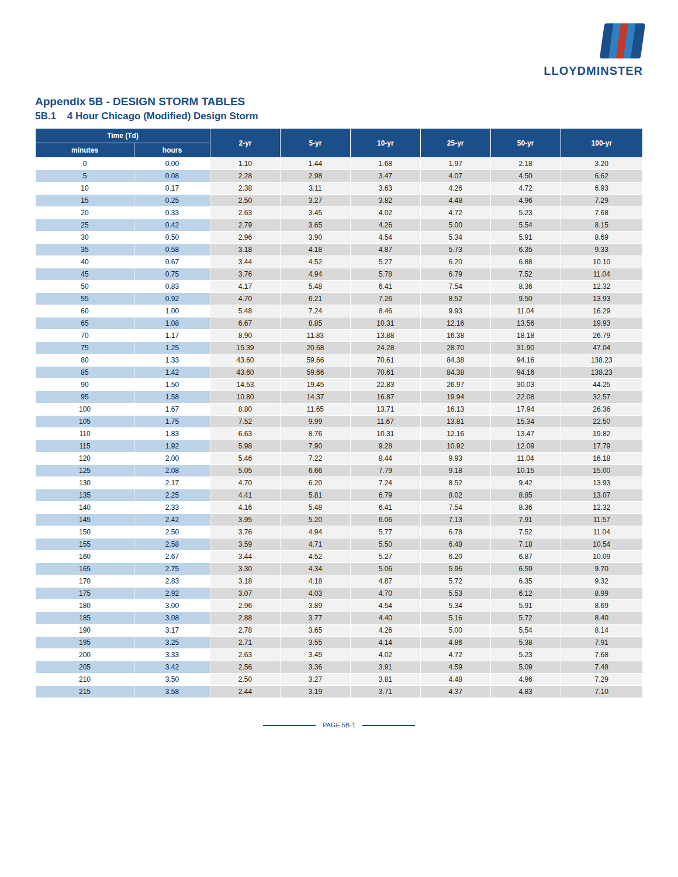LLOYDMINSTER
Appendix 5B - DESIGN STORM TABLES
5B.1 4 Hour Chicago (Modified) Design Storm
| Time (Td) | 2-yr | 5-yr | 10-yr | 25-yr | 50-yr | 100-yr |
| --- | --- | --- | --- | --- | --- | --- |
| minutes | hours |
| 0 | 0.00 | 1.10 | 1.44 | 1.68 | 1.97 | 2.18 | 3.20 |
| 5 | 0.08 | 2.28 | 2.98 | 3.47 | 4.07 | 4.50 | 6.62 |
| 10 | 0.17 | 2.38 | 3.11 | 3.63 | 4.26 | 4.72 | 6.93 |
| 15 | 0.25 | 2.50 | 3.27 | 3.82 | 4.48 | 4.96 | 7.29 |
| 20 | 0.33 | 2.63 | 3.45 | 4.02 | 4.72 | 5.23 | 7.68 |
| 25 | 0.42 | 2.79 | 3.65 | 4.26 | 5.00 | 5.54 | 8.15 |
| 30 | 0.50 | 2.96 | 3.90 | 4.54 | 5.34 | 5.91 | 8.69 |
| 35 | 0.58 | 3.18 | 4.18 | 4.87 | 5.73 | 6.35 | 9.33 |
| 40 | 0.67 | 3.44 | 4.52 | 5.27 | 6.20 | 6.88 | 10.10 |
| 45 | 0.75 | 3.76 | 4.94 | 5.78 | 6.79 | 7.52 | 11.04 |
| 50 | 0.83 | 4.17 | 5.48 | 6.41 | 7.54 | 8.36 | 12.32 |
| 55 | 0.92 | 4.70 | 6.21 | 7.26 | 8.52 | 9.50 | 13.93 |
| 60 | 1.00 | 5.48 | 7.24 | 8.46 | 9.93 | 11.04 | 16.29 |
| 65 | 1.08 | 6.67 | 8.85 | 10.31 | 12.16 | 13.56 | 19.93 |
| 70 | 1.17 | 8.90 | 11.83 | 13.88 | 16.38 | 18.18 | 26.79 |
| 75 | 1.25 | 15.39 | 20.68 | 24.28 | 28.70 | 31.90 | 47.04 |
| 80 | 1.33 | 43.60 | 59.66 | 70.61 | 84.38 | 94.16 | 138.23 |
| 85 | 1.42 | 43.60 | 59.66 | 70.61 | 84.38 | 94.16 | 138.23 |
| 90 | 1.50 | 14.53 | 19.45 | 22.83 | 26.97 | 30.03 | 44.25 |
| 95 | 1.58 | 10.80 | 14.37 | 16.87 | 19.94 | 22.08 | 32.57 |
| 100 | 1.67 | 8.80 | 11.65 | 13.71 | 16.13 | 17.94 | 26.36 |
| 105 | 1.75 | 7.52 | 9.99 | 11.67 | 13.81 | 15.34 | 22.50 |
| 110 | 1.83 | 6.63 | 8.76 | 10.31 | 12.16 | 13.47 | 19.82 |
| 115 | 1.92 | 5.98 | 7.90 | 9.28 | 10.92 | 12.09 | 17.79 |
| 120 | 2.00 | 5.46 | 7.22 | 8.44 | 9.93 | 11.04 | 16.18 |
| 125 | 2.08 | 5.05 | 6.66 | 7.79 | 9.18 | 10.15 | 15.00 |
| 130 | 2.17 | 4.70 | 6.20 | 7.24 | 8.52 | 9.42 | 13.93 |
| 135 | 2.25 | 4.41 | 5.81 | 6.79 | 8.02 | 8.85 | 13.07 |
| 140 | 2.33 | 4.16 | 5.48 | 6.41 | 7.54 | 8.36 | 12.32 |
| 145 | 2.42 | 3.95 | 5.20 | 6.06 | 7.13 | 7.91 | 11.57 |
| 150 | 2.50 | 3.76 | 4.94 | 5.77 | 6.78 | 7.52 | 11.04 |
| 155 | 2.58 | 3.59 | 4.71 | 5.50 | 6.48 | 7.18 | 10.54 |
| 160 | 2.67 | 3.44 | 4.52 | 5.27 | 6.20 | 6.87 | 10.09 |
| 165 | 2.75 | 3.30 | 4.34 | 5.06 | 5.96 | 6.59 | 9.70 |
| 170 | 2.83 | 3.18 | 4.18 | 4.87 | 5.72 | 6.35 | 9.32 |
| 175 | 2.92 | 3.07 | 4.03 | 4.70 | 5.53 | 6.12 | 8.99 |
| 180 | 3.00 | 2.96 | 3.89 | 4.54 | 5.34 | 5.91 | 8.69 |
| 185 | 3.08 | 2.88 | 3.77 | 4.40 | 5.16 | 5.72 | 8.40 |
| 190 | 3.17 | 2.78 | 3.65 | 4.26 | 5.00 | 5.54 | 8.14 |
| 195 | 3.25 | 2.71 | 3.55 | 4.14 | 4.86 | 5.38 | 7.91 |
| 200 | 3.33 | 2.63 | 3.45 | 4.02 | 4.72 | 5.23 | 7.68 |
| 205 | 3.42 | 2.56 | 3.36 | 3.91 | 4.59 | 5.09 | 7.48 |
| 210 | 3.50 | 2.50 | 3.27 | 3.81 | 4.48 | 4.96 | 7.29 |
| 215 | 3.58 | 2.44 | 3.19 | 3.71 | 4.37 | 4.83 | 7.10 |
PAGE 5B-1